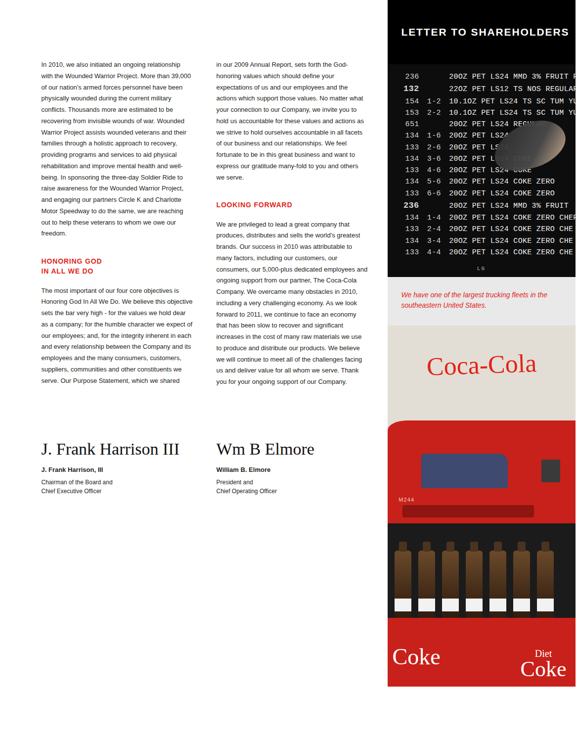Letter to Shareholders
236 20OZ PET LS24 MMD 3% FRUIT PUNCH
132 22OZ PET LS12 TS NOS REGULAR
154 1-2 10.1OZ PET LS24 TS SC TUM YUM ORN
153 2-2 10.1OZ PET LS24 TS SC TUM YUM ORB
651 20OZ PET LS24 REGULAR
134 1-6 20OZ PET LS24
133 2-6 20OZ PET LS24
134 3-6 20OZ PET LS24 COKE
133 4-6 20OZ PET LS24 COKE
134 5-6 20OZ PET LS24 COKE ZERO
133 6-6 20OZ PET LS24 COKE ZERO
236 20OZ PET LS24 MMD 3% FRUIT
134 1-4 20OZ PET LS24 COKE ZERO CHER
133 2-4 20OZ PET LS24 COKE ZERO CHE
134 3-4 20OZ PET LS24 COKE ZERO CHE
133 4-4 20OZ PET LS24 COKE ZERO CHE
LG
We have one of the largest trucking fleets in the southeastern United States.
Coca-Cola
M244
Coke
Diet Coke
In 2010, we also initiated an ongoing relationship with the Wounded Warrior Project. More than 39,000 of our nation's armed forces personnel have been physically wounded during the current military conflicts. Thousands more are estimated to be recovering from invisible wounds of war. Wounded Warrior Project assists wounded veterans and their families through a holistic approach to recovery, providing programs and services to aid physical rehabilitation and improve mental health and well-being. In sponsoring the three-day Soldier Ride to raise awareness for the Wounded Warrior Project, and engaging our partners Circle K and Charlotte Motor Speedway to do the same, we are reaching out to help these veterans to whom we owe our freedom.
Honoring God
in All We Do
The most important of our four core objectives is Honoring God In All We Do. We believe this objective sets the bar very high - for the values we hold dear as a company; for the humble character we expect of our employees; and, for the integrity inherent in each and every relationship between the Company and its employees and the many consumers, customers, suppliers, communities and other constituents we serve. Our Purpose Statement, which we shared
in our 2009 Annual Report, sets forth the God-honoring values which should define your expectations of us and our employees and the actions which support those values. No matter what your connection to our Company, we invite you to hold us accountable for these values and actions as we strive to hold ourselves accountable in all facets of our business and our relationships. We feel fortunate to be in this great business and want to express our gratitude many-fold to you and others we serve.
Looking Forward
We are privileged to lead a great company that produces, distributes and sells the world's greatest brands. Our success in 2010 was attributable to many factors, including our customers, our consumers, our 5,000-plus dedicated employees and ongoing support from our partner, The Coca-Cola Company. We overcame many obstacles in 2010, including a very challenging economy. As we look forward to 2011, we continue to face an economy that has been slow to recover and significant increases in the cost of many raw materials we use to produce and distribute our products. We believe we will continue to meet all of the challenges facing us and deliver value for all whom we serve. Thank you for your ongoing support of our Company.
J. Frank Harrison III
J. Frank Harrison, III
Chairman of the Board and
Chief Executive Officer
Wm B Elmore
William B. Elmore
President and
Chief Operating Officer